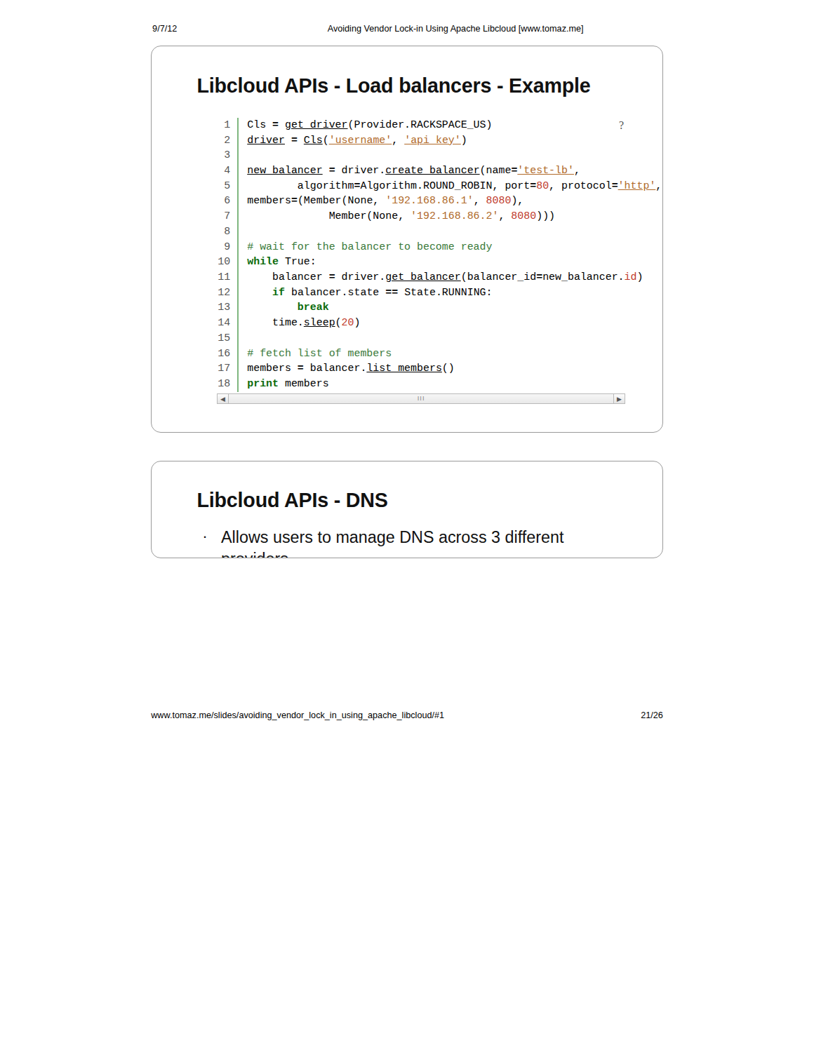9/7/12 Avoiding Vendor Lock-in Using Apache Libcloud [www.tomaz.me]
Libcloud APIs - Load balancers - Example
?
| 1 | Cls = get_driver (Provider.RACKSPACE_US) |
| 2 | driver = Cls ( 'username' , 'api key' ) |
| 3 | |
| 4 | new_balancer = driver. create_balancer (name = 'test-lb' , |
| 5 | algorithm = Algorithm.ROUND_ROBIN, port = 80 , protocol = 'http' , |
| 6 | members = (Member(None, '192.168.86.1' , 8080 ), |
| 7 | Member(None, '192.168.86.2' , 8080 ))) |
| 8 | |
| 9 | # wait for the balancer to become ready |
| 10 | while True: |
| 11 | balancer = driver. get_balancer (balancer_id = new_balancer. id ) |
| 12 | if balancer.state == State.RUNNING: |
| 13 | break |
| 14 | time. sleep ( 20 ) |
| 15 | |
| 16 | # fetch list of members |
| 17 | members = balancer. list_members () |
| 18 | print members |
◀
III
▶
Libcloud APIs - DNS
Allows users to manage DNS across 3 different providers
www.tomaz.me/slides/avoiding_vendor_lock_in_using_apache_libcloud/#1 21/26